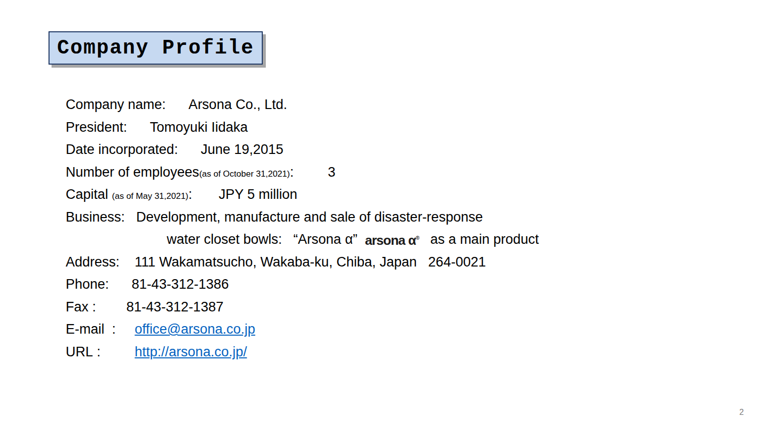Company Profile
Company name: Arsona Co., Ltd.
President: Tomoyuki Iidaka
Date incorporated: June 19,2015
Number of employees(as of October 31,2021): 3
Capital (as of May 31,2021): JPY 5 million
Business: Development, manufacture and sale of disaster-response
water closet bowls: “Arsona α” arsona α® as a main product
Address: 111 Wakamatsucho, Wakaba-ku, Chiba, Japan 264-0021
Phone: 81-43-312-1386
Fax : 81-43-312-1387
E-mail : office@arsona.co.jp
URL : http://arsona.co.jp/
2